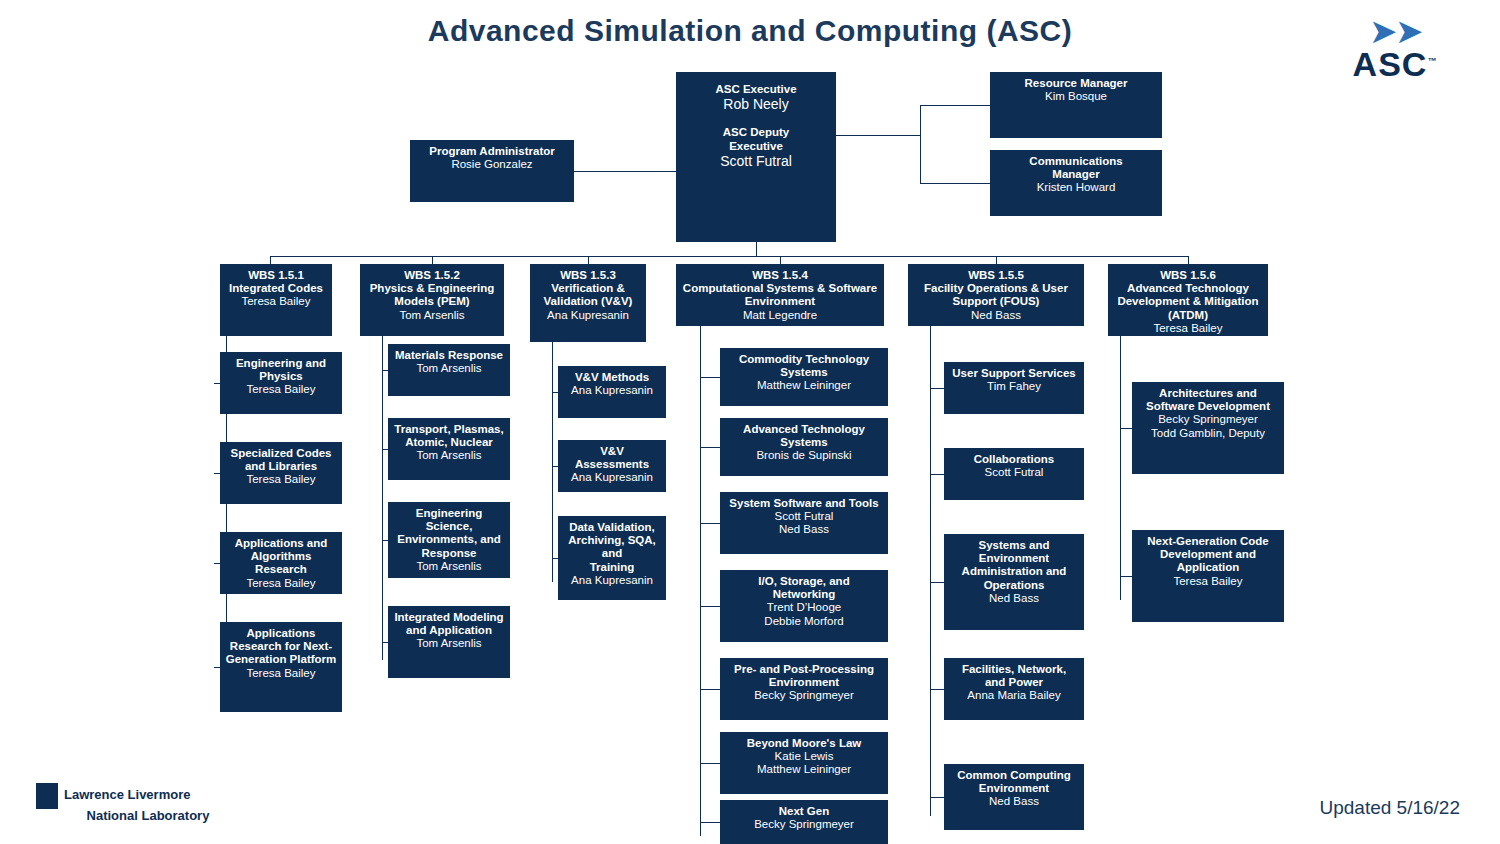Advanced Simulation and Computing (ASC)
➤➤
ASC™
ASC Executive Rob Neely ASC Deputy
Executive Scott Futral
Program Administrator Rosie Gonzalez
Resource Manager Kim Bosque
Communications
Manager Kristen Howard
WBS 1.5.1
Integrated Codes Teresa Bailey
Engineering and
Physics Teresa Bailey
Specialized Codes
and Libraries Teresa Bailey
Applications and
Algorithms Research Teresa Bailey
Applications
Research for Next-
Generation Platform Teresa Bailey
WBS 1.5.2
Physics & Engineering
Models (PEM) Tom Arsenlis
Materials Response Tom Arsenlis
Transport, Plasmas,
Atomic, Nuclear Tom Arsenlis
Engineering Science,
Environments, and
Response Tom Arsenlis
Integrated Modeling
and Application Tom Arsenlis
WBS 1.5.3
Verification &
Validation (V&V) Ana Kupresanin
V&V Methods Ana Kupresanin
V&V Assessments Ana Kupresanin
Data Validation,
Archiving, SQA, and
Training Ana Kupresanin
WBS 1.5.4
Computational Systems & Software
Environment Matt Legendre
Commodity Technology
Systems Matthew Leininger
Advanced Technology
Systems Bronis de Supinski
System Software and Tools Scott Futral
Ned Bass
I/O, Storage, and
Networking Trent D’Hooge
Debbie Morford
Pre- and Post-Processing
Environment Becky Springmeyer
Beyond Moore's Law Katie Lewis
Matthew Leininger
Next Gen Becky Springmeyer
WBS 1.5.5
Facility Operations & User
Support (FOUS) Ned Bass
User Support Services Tim Fahey
Collaborations Scott Futral
Systems and
Environment
Administration and
Operations Ned Bass
Facilities, Network,
and Power Anna Maria Bailey
Common Computing
Environment Ned Bass
WBS 1.5.6
Advanced Technology
Development & Mitigation
(ATDM) Teresa Bailey
Architectures and
Software Development Becky Springmeyer
Todd Gamblin, Deputy
Next-Generation Code
Development and
Application Teresa Bailey
Lawrence Livermore
National Laboratory
Updated 5/16/22